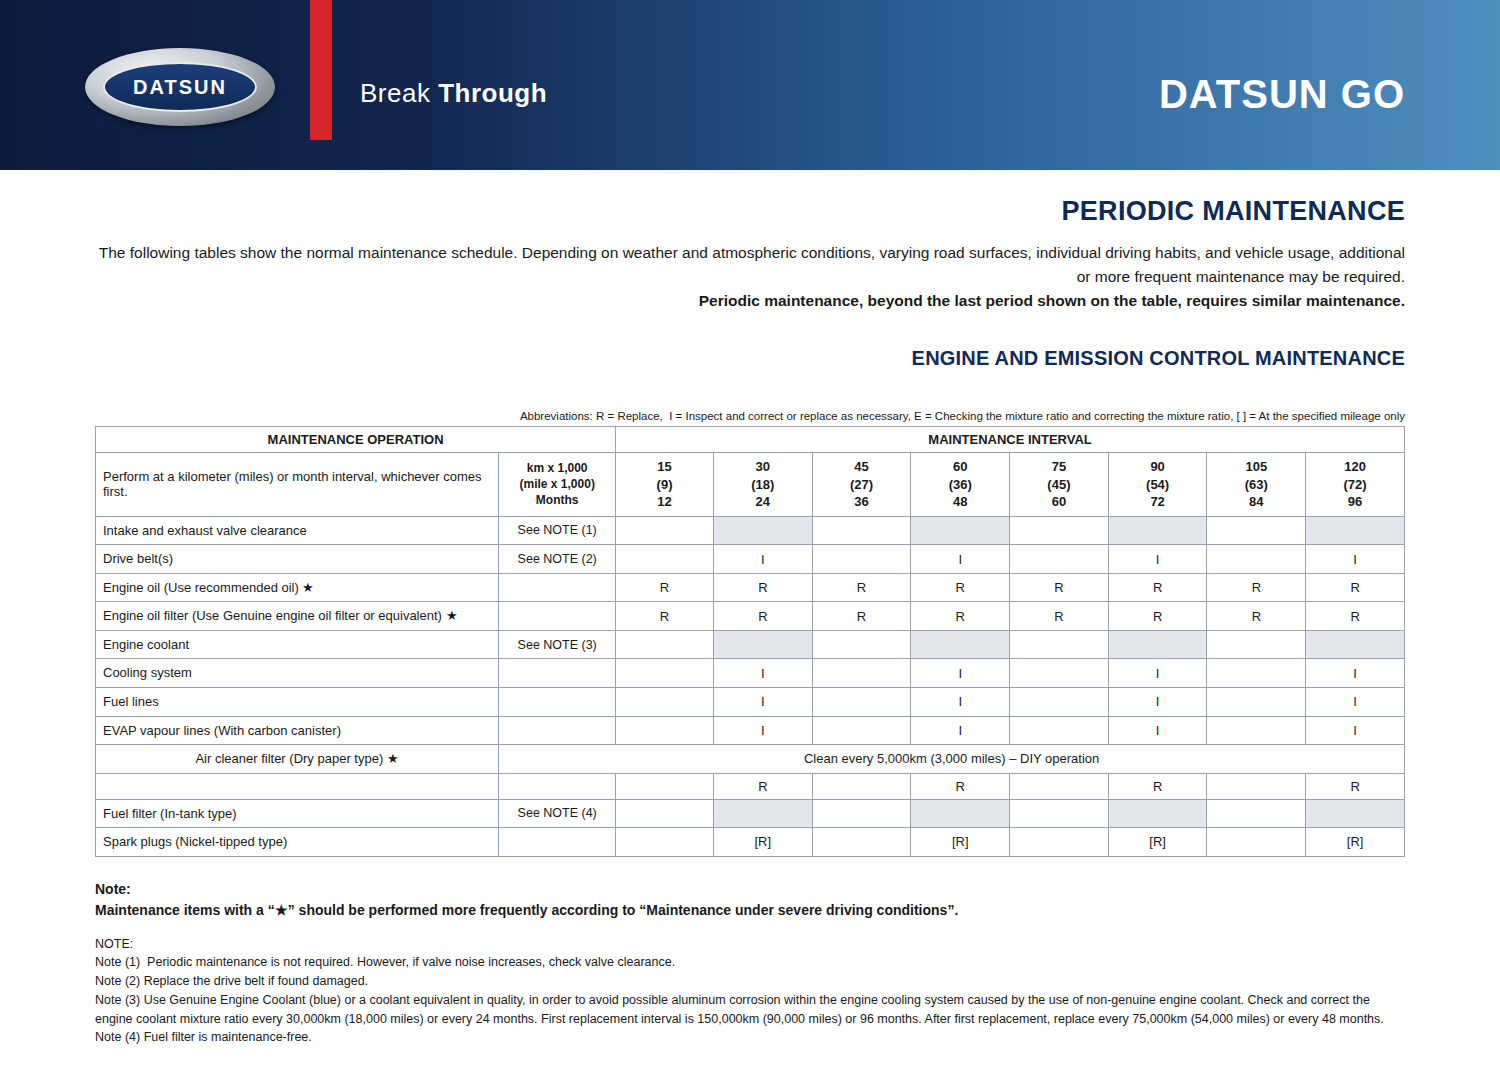DATSUN
Break Through
DATSUN GO
PERIODIC MAINTENANCE
The following tables show the normal maintenance schedule. Depending on weather and atmospheric conditions, varying road surfaces, individual driving habits, and vehicle usage, additional or more frequent maintenance may be required.
Periodic maintenance, beyond the last period shown on the table, requires similar maintenance.
ENGINE AND EMISSION CONTROL MAINTENANCE
Abbreviations: R = Replace, I = Inspect and correct or replace as necessary, E = Checking the mixture ratio and correcting the mixture ratio, [ ] = At the specified mileage only
| MAINTENANCE OPERATION | MAINTENANCE INTERVAL |
| --- | --- |
| Perform at a kilometer (miles) or month interval, whichever comes first. | km x 1,000 (mile x 1,000) Months | 15 (9) 12 | 30 (18) 24 | 45 (27) 36 | 60 (36) 48 | 75 (45) 60 | 90 (54) 72 | 105 (63) 84 | 120 (72) 96 |
| Intake and exhaust valve clearance | See NOTE (1) | | | | | | | | |
| Drive belt(s) | See NOTE (2) | | I | | I | | I | | I |
| Engine oil (Use recommended oil) ★ | | R | R | R | R | R | R | R | R |
| Engine oil filter (Use Genuine engine oil filter or equivalent) ★ | | R | R | R | R | R | R | R | R |
| Engine coolant | See NOTE (3) | | | | | | | | |
| Cooling system | | | I | | I | | I | | I |
| Fuel lines | | | I | | I | | I | | I |
| EVAP vapour lines (With carbon canister) | | | I | | I | | I | | I |
| Air cleaner filter (Dry paper type) ★ | Clean every 5,000km (3,000 miles) – DIY operation |
| | | | R | | R | | R | | R |
| Fuel filter (In-tank type) | See NOTE (4) | | | | | | | | |
| Spark plugs (Nickel-tipped type) | | | [R] | | [R] | | [R] | | [R] |
Note:
Maintenance items with a “★” should be performed more frequently according to “Maintenance under severe driving conditions”.
NOTE:
Note (1) Periodic maintenance is not required. However, if valve noise increases, check valve clearance.
Note (2) Replace the drive belt if found damaged.
Note (3) Use Genuine Engine Coolant (blue) or a coolant equivalent in quality, in order to avoid possible aluminum corrosion within the engine cooling system caused by the use of non-genuine engine coolant. Check and correct the engine coolant mixture ratio every 30,000km (18,000 miles) or every 24 months. First replacement interval is 150,000km (90,000 miles) or 96 months. After first replacement, replace every 75,000km (54,000 miles) or every 48 months.
Note (4) Fuel filter is maintenance-free.